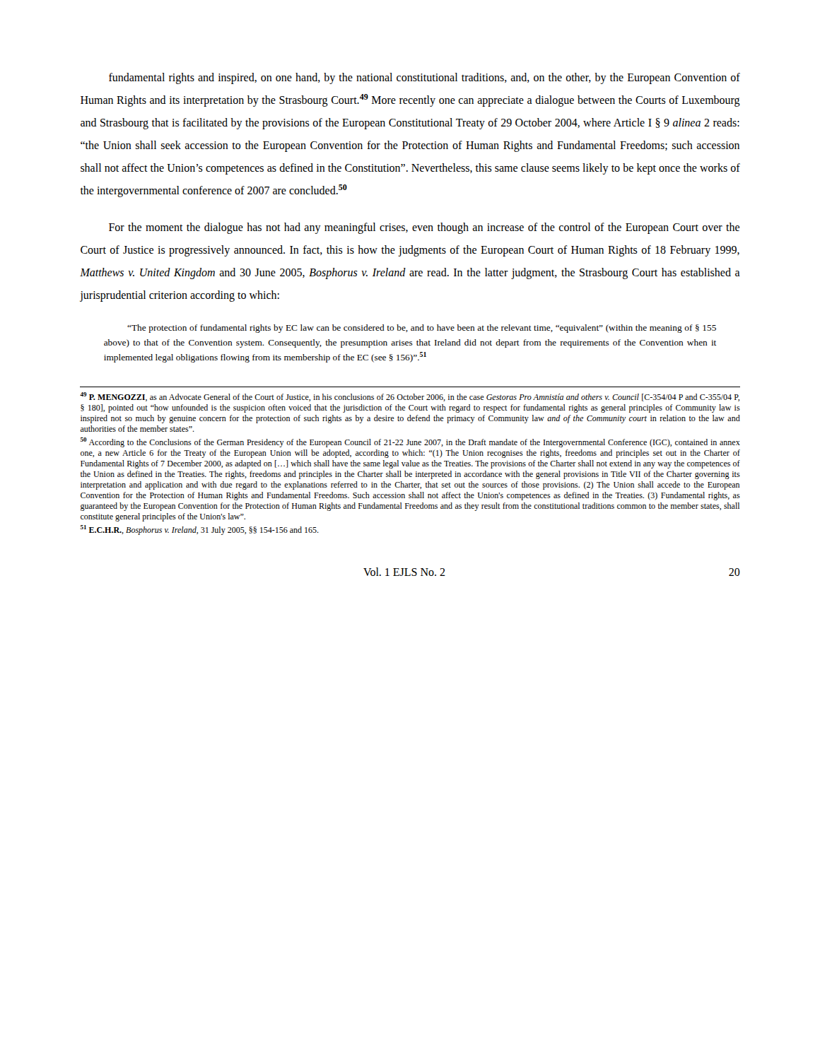fundamental rights and inspired, on one hand, by the national constitutional traditions, and, on the other, by the European Convention of Human Rights and its interpretation by the Strasbourg Court.49 More recently one can appreciate a dialogue between the Courts of Luxembourg and Strasbourg that is facilitated by the provisions of the European Constitutional Treaty of 29 October 2004, where Article I § 9 alinea 2 reads: “the Union shall seek accession to the European Convention for the Protection of Human Rights and Fundamental Freedoms; such accession shall not affect the Union’s competences as defined in the Constitution”. Nevertheless, this same clause seems likely to be kept once the works of the intergovernmental conference of 2007 are concluded.50
For the moment the dialogue has not had any meaningful crises, even though an increase of the control of the European Court over the Court of Justice is progressively announced. In fact, this is how the judgments of the European Court of Human Rights of 18 February 1999, Matthews v. United Kingdom and 30 June 2005, Bosphorus v. Ireland are read. In the latter judgment, the Strasbourg Court has established a jurisprudential criterion according to which:
“The protection of fundamental rights by EC law can be considered to be, and to have been at the relevant time, “equivalent” (within the meaning of § 155 above) to that of the Convention system. Consequently, the presumption arises that Ireland did not depart from the requirements of the Convention when it implemented legal obligations flowing from its membership of the EC (see § 156)”.51
49 P. MENGOZZI, as an Advocate General of the Court of Justice, in his conclusions of 26 October 2006, in the case Gestoras Pro Amnistía and others v. Council [C-354/04 P and C-355/04 P, § 180], pointed out “how unfounded is the suspicion often voiced that the jurisdiction of the Court with regard to respect for fundamental rights as general principles of Community law is inspired not so much by genuine concern for the protection of such rights as by a desire to defend the primacy of Community law and of the Community court in relation to the law and authorities of the member states”.
50 According to the Conclusions of the German Presidency of the European Council of 21-22 June 2007, in the Draft mandate of the Intergovernmental Conference (IGC), contained in annex one, a new Article 6 for the Treaty of the European Union will be adopted, according to which: “(1) The Union recognises the rights, freedoms and principles set out in the Charter of Fundamental Rights of 7 December 2000, as adapted on […] which shall have the same legal value as the Treaties. The provisions of the Charter shall not extend in any way the competences of the Union as defined in the Treaties. The rights, freedoms and principles in the Charter shall be interpreted in accordance with the general provisions in Title VII of the Charter governing its interpretation and application and with due regard to the explanations referred to in the Charter, that set out the sources of those provisions. (2) The Union shall accede to the European Convention for the Protection of Human Rights and Fundamental Freedoms. Such accession shall not affect the Union's competences as defined in the Treaties. (3) Fundamental rights, as guaranteed by the European Convention for the Protection of Human Rights and Fundamental Freedoms and as they result from the constitutional traditions common to the member states, shall constitute general principles of the Union's law”.
51 E.C.H.R., Bosphorus v. Ireland, 31 July 2005, §§ 154-156 and 165.
Vol. 1 EJLS No. 2 20